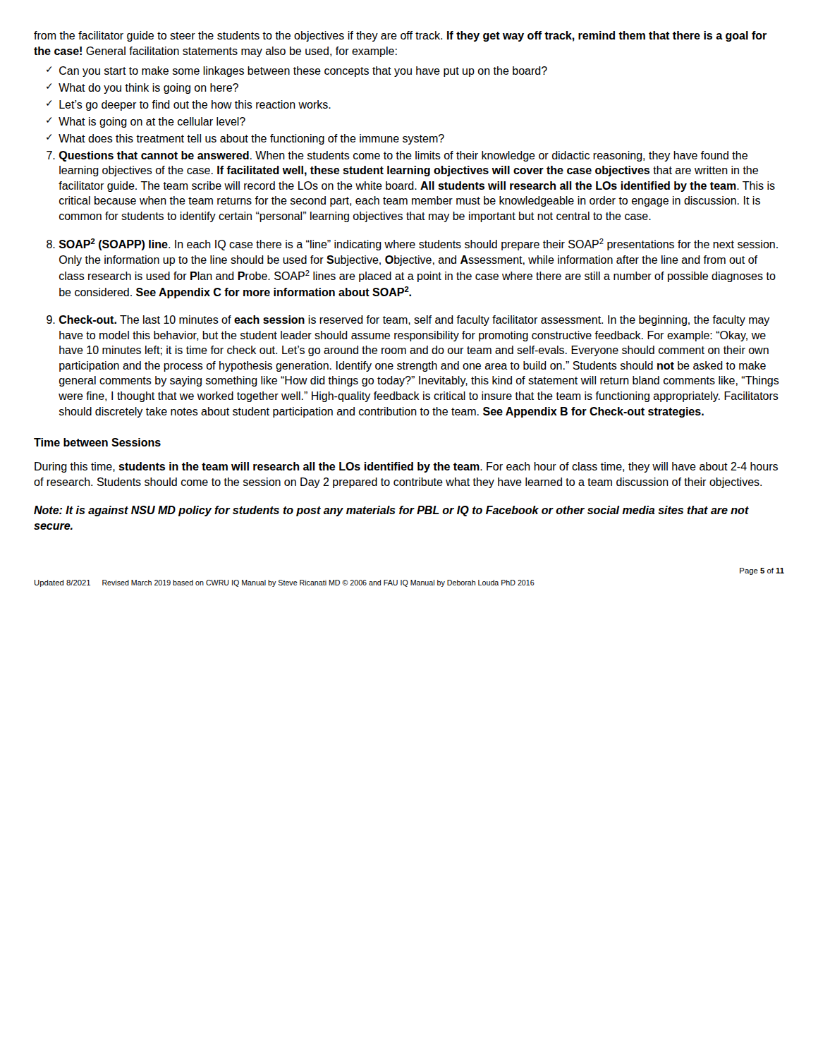from the facilitator guide to steer the students to the objectives if they are off track. If they get way off track, remind them that there is a goal for the case! General facilitation statements may also be used, for example:
Can you start to make some linkages between these concepts that you have put up on the board?
What do you think is going on here?
Let’s go deeper to find out the how this reaction works.
What is going on at the cellular level?
What does this treatment tell us about the functioning of the immune system?
Questions that cannot be answered. When the students come to the limits of their knowledge or didactic reasoning, they have found the learning objectives of the case. If facilitated well, these student learning objectives will cover the case objectives that are written in the facilitator guide. The team scribe will record the LOs on the white board. All students will research all the LOs identified by the team. This is critical because when the team returns for the second part, each team member must be knowledgeable in order to engage in discussion. It is common for students to identify certain “personal” learning objectives that may be important but not central to the case.
SOAP2 (SOAPP) line. In each IQ case there is a “line” indicating where students should prepare their SOAP2 presentations for the next session. Only the information up to the line should be used for Subjective, Objective, and Assessment, while information after the line and from out of class research is used for Plan and Probe. SOAP2 lines are placed at a point in the case where there are still a number of possible diagnoses to be considered. See Appendix C for more information about SOAP2.
Check-out. The last 10 minutes of each session is reserved for team, self and faculty facilitator assessment. In the beginning, the faculty may have to model this behavior, but the student leader should assume responsibility for promoting constructive feedback. For example: “Okay, we have 10 minutes left; it is time for check out. Let’s go around the room and do our team and self-evals. Everyone should comment on their own participation and the process of hypothesis generation. Identify one strength and one area to build on.” Students should not be asked to make general comments by saying something like “How did things go today?” Inevitably, this kind of statement will return bland comments like, “Things were fine, I thought that we worked together well.” High-quality feedback is critical to insure that the team is functioning appropriately. Facilitators should discretely take notes about student participation and contribution to the team. See Appendix B for Check-out strategies.
Time between Sessions
During this time, students in the team will research all the LOs identified by the team. For each hour of class time, they will have about 2-4 hours of research. Students should come to the session on Day 2 prepared to contribute what they have learned to a team discussion of their objectives.
Note: It is against NSU MD policy for students to post any materials for PBL or IQ to Facebook or other social media sites that are not secure.
Page 5 of 11
Updated 8/2021 Revised March 2019 based on CWRU IQ Manual by Steve Ricanati MD © 2006 and FAU IQ Manual by Deborah Louda PhD 2016